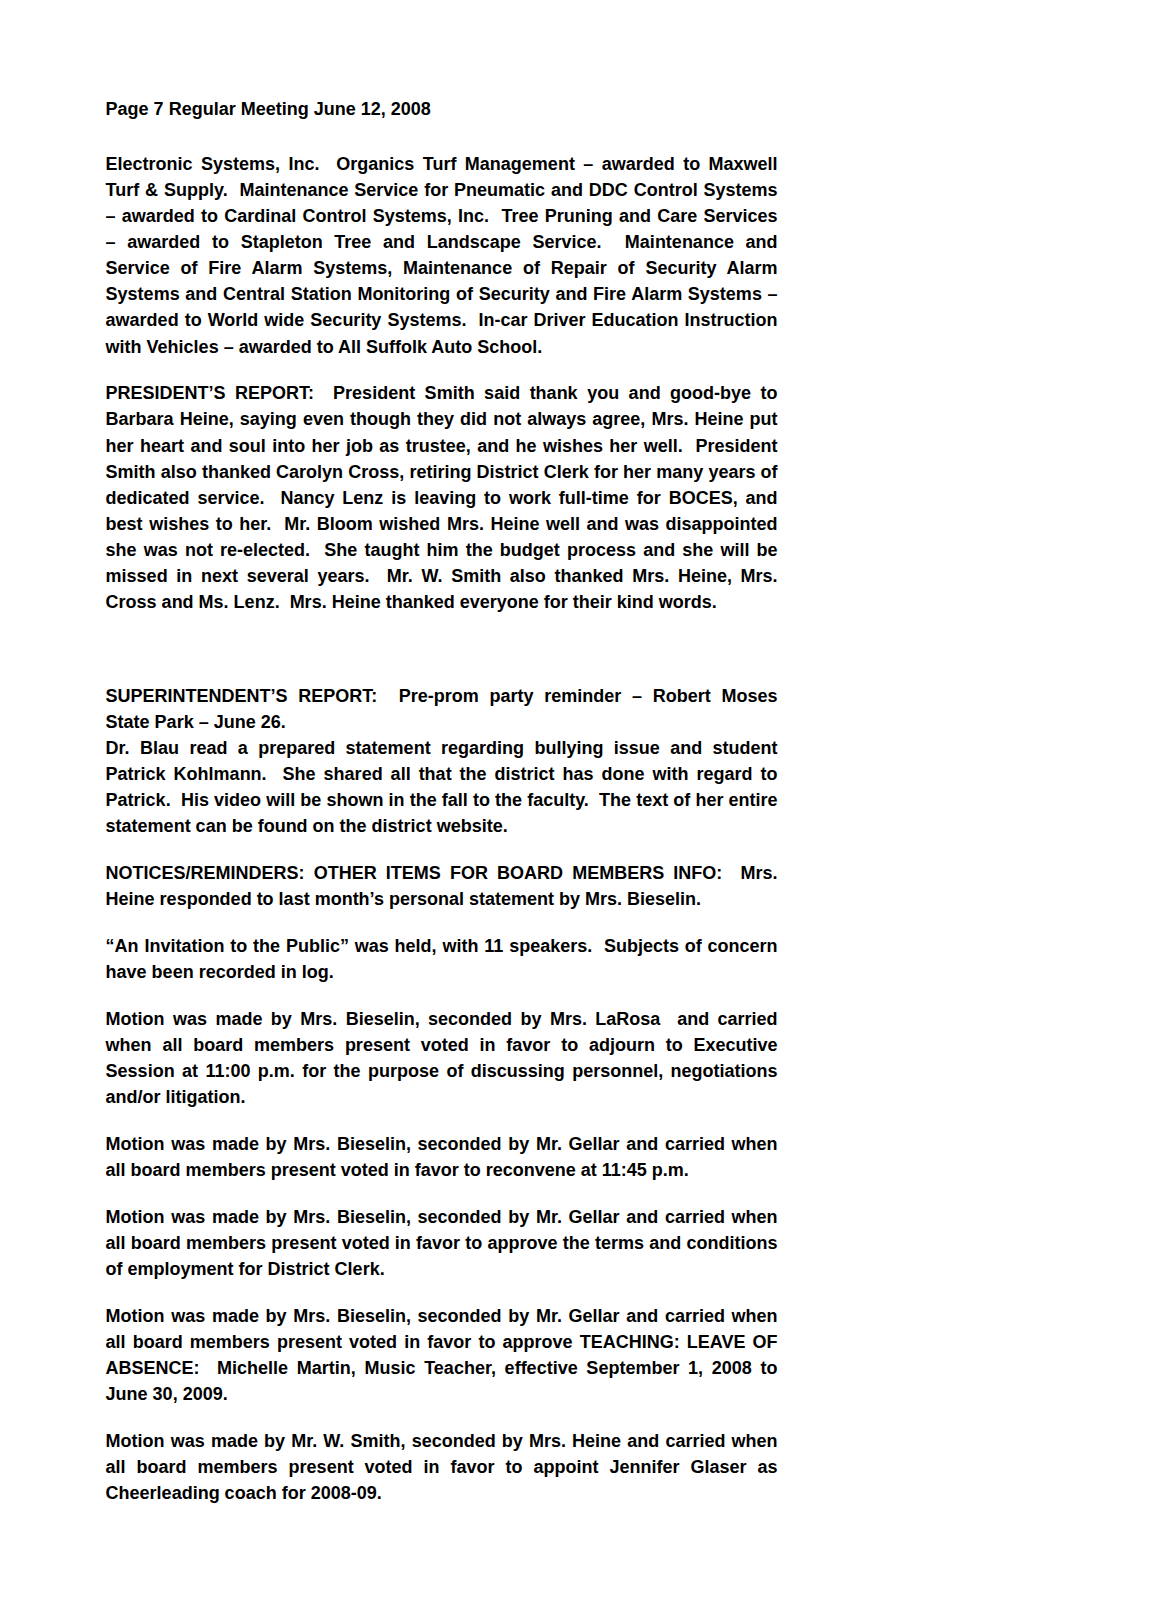Page 7 Regular Meeting June 12, 2008
Electronic Systems, Inc. Organics Turf Management – awarded to Maxwell Turf & Supply. Maintenance Service for Pneumatic and DDC Control Systems – awarded to Cardinal Control Systems, Inc. Tree Pruning and Care Services – awarded to Stapleton Tree and Landscape Service. Maintenance and Service of Fire Alarm Systems, Maintenance of Repair of Security Alarm Systems and Central Station Monitoring of Security and Fire Alarm Systems – awarded to World wide Security Systems. In-car Driver Education Instruction with Vehicles – awarded to All Suffolk Auto School.
PRESIDENT’S REPORT: President Smith said thank you and good-bye to Barbara Heine, saying even though they did not always agree, Mrs. Heine put her heart and soul into her job as trustee, and he wishes her well. President Smith also thanked Carolyn Cross, retiring District Clerk for her many years of dedicated service. Nancy Lenz is leaving to work full-time for BOCES, and best wishes to her. Mr. Bloom wished Mrs. Heine well and was disappointed she was not re-elected. She taught him the budget process and she will be missed in next several years. Mr. W. Smith also thanked Mrs. Heine, Mrs. Cross and Ms. Lenz. Mrs. Heine thanked everyone for their kind words.
SUPERINTENDENT’S REPORT: Pre-prom party reminder – Robert Moses State Park – June 26.
Dr. Blau read a prepared statement regarding bullying issue and student Patrick Kohlmann. She shared all that the district has done with regard to Patrick. His video will be shown in the fall to the faculty. The text of her entire statement can be found on the district website.
NOTICES/REMINDERS: OTHER ITEMS FOR BOARD MEMBERS INFO: Mrs. Heine responded to last month’s personal statement by Mrs. Bieselin.
“An Invitation to the Public” was held, with 11 speakers. Subjects of concern have been recorded in log.
Motion was made by Mrs. Bieselin, seconded by Mrs. LaRosa and carried when all board members present voted in favor to adjourn to Executive Session at 11:00 p.m. for the purpose of discussing personnel, negotiations and/or litigation.
Motion was made by Mrs. Bieselin, seconded by Mr. Gellar and carried when all board members present voted in favor to reconvene at 11:45 p.m.
Motion was made by Mrs. Bieselin, seconded by Mr. Gellar and carried when all board members present voted in favor to approve the terms and conditions of employment for District Clerk.
Motion was made by Mrs. Bieselin, seconded by Mr. Gellar and carried when all board members present voted in favor to approve TEACHING: LEAVE OF ABSENCE: Michelle Martin, Music Teacher, effective September 1, 2008 to June 30, 2009.
Motion was made by Mr. W. Smith, seconded by Mrs. Heine and carried when all board members present voted in favor to appoint Jennifer Glaser as Cheerleading coach for 2008-09.